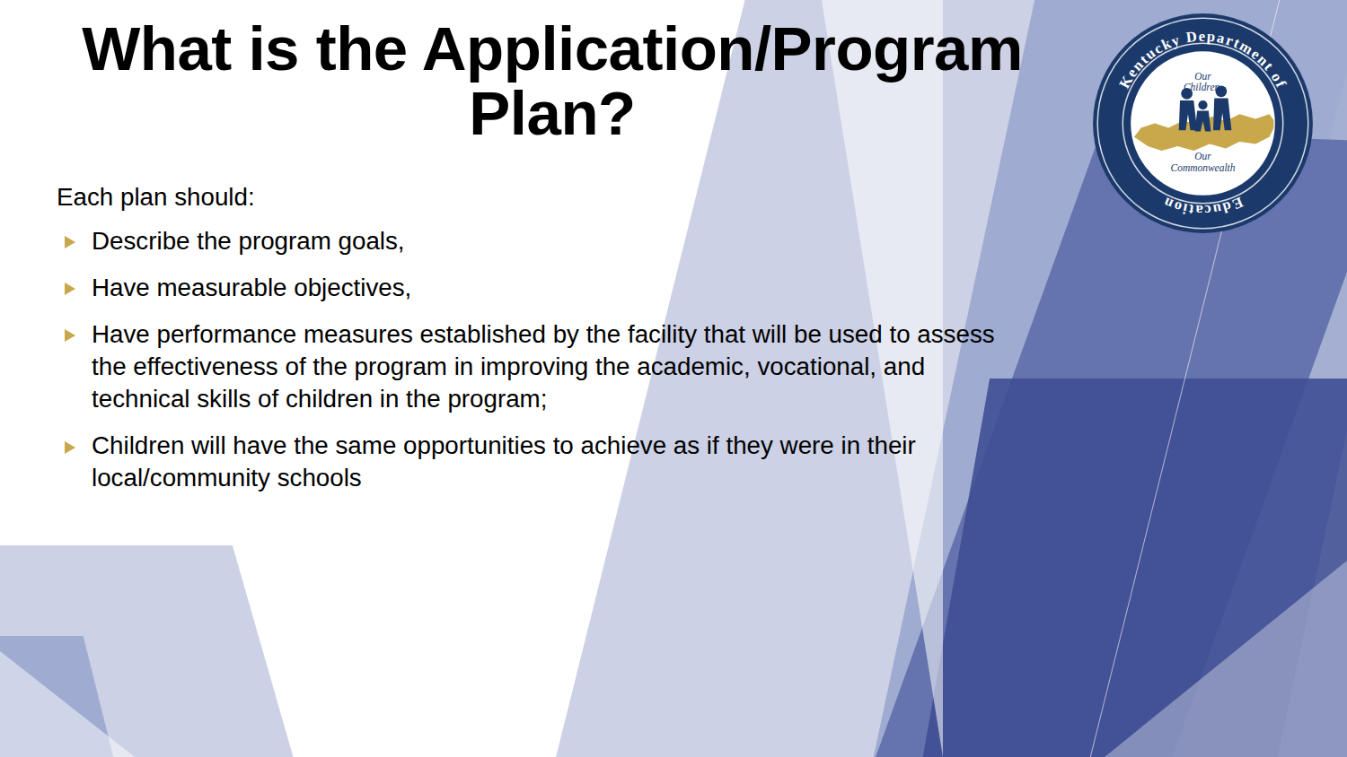What is the Application/Program Plan?
Each plan should:
Describe the program goals,
Have measurable objectives,
Have performance measures established by the facility that will be used to assess the effectiveness of the program in improving the academic, vocational, and technical skills of children in the program;
Children will have the same opportunities to achieve as if they were in their local/community schools
Kentucky Department of Education Our Children, Our Commonwealth